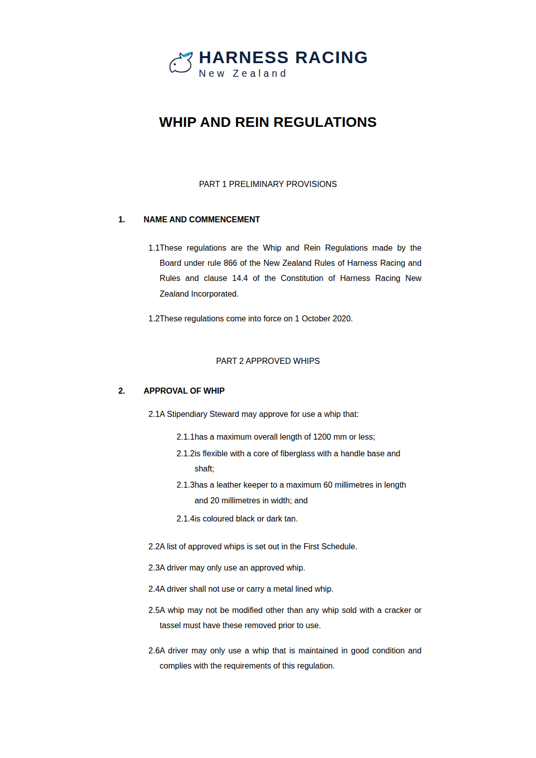HARNESS RACING
New Zealand
WHIP AND REIN REGULATIONS
PART 1 PRELIMINARY PROVISIONS
1. NAME AND COMMENCEMENT
1.1 These regulations are the Whip and Rein Regulations made by the Board under rule 866 of the New Zealand Rules of Harness Racing and Rules and clause 14.4 of the Constitution of Harness Racing New Zealand Incorporated.
1.2 These regulations come into force on 1 October 2020.
PART 2 APPROVED WHIPS
2. APPROVAL OF WHIP
2.1 A Stipendiary Steward may approve for use a whip that:
2.1.1 has a maximum overall length of 1200 mm or less;
2.1.2 is flexible with a core of fiberglass with a handle base and shaft;
2.1.3 has a leather keeper to a maximum 60 millimetres in length and 20 millimetres in width; and
2.1.4 is coloured black or dark tan.
2.2 A list of approved whips is set out in the First Schedule.
2.3 A driver may only use an approved whip.
2.4 A driver shall not use or carry a metal lined whip.
2.5 A whip may not be modified other than any whip sold with a cracker or tassel must have these removed prior to use.
2.6 A driver may only use a whip that is maintained in good condition and complies with the requirements of this regulation.